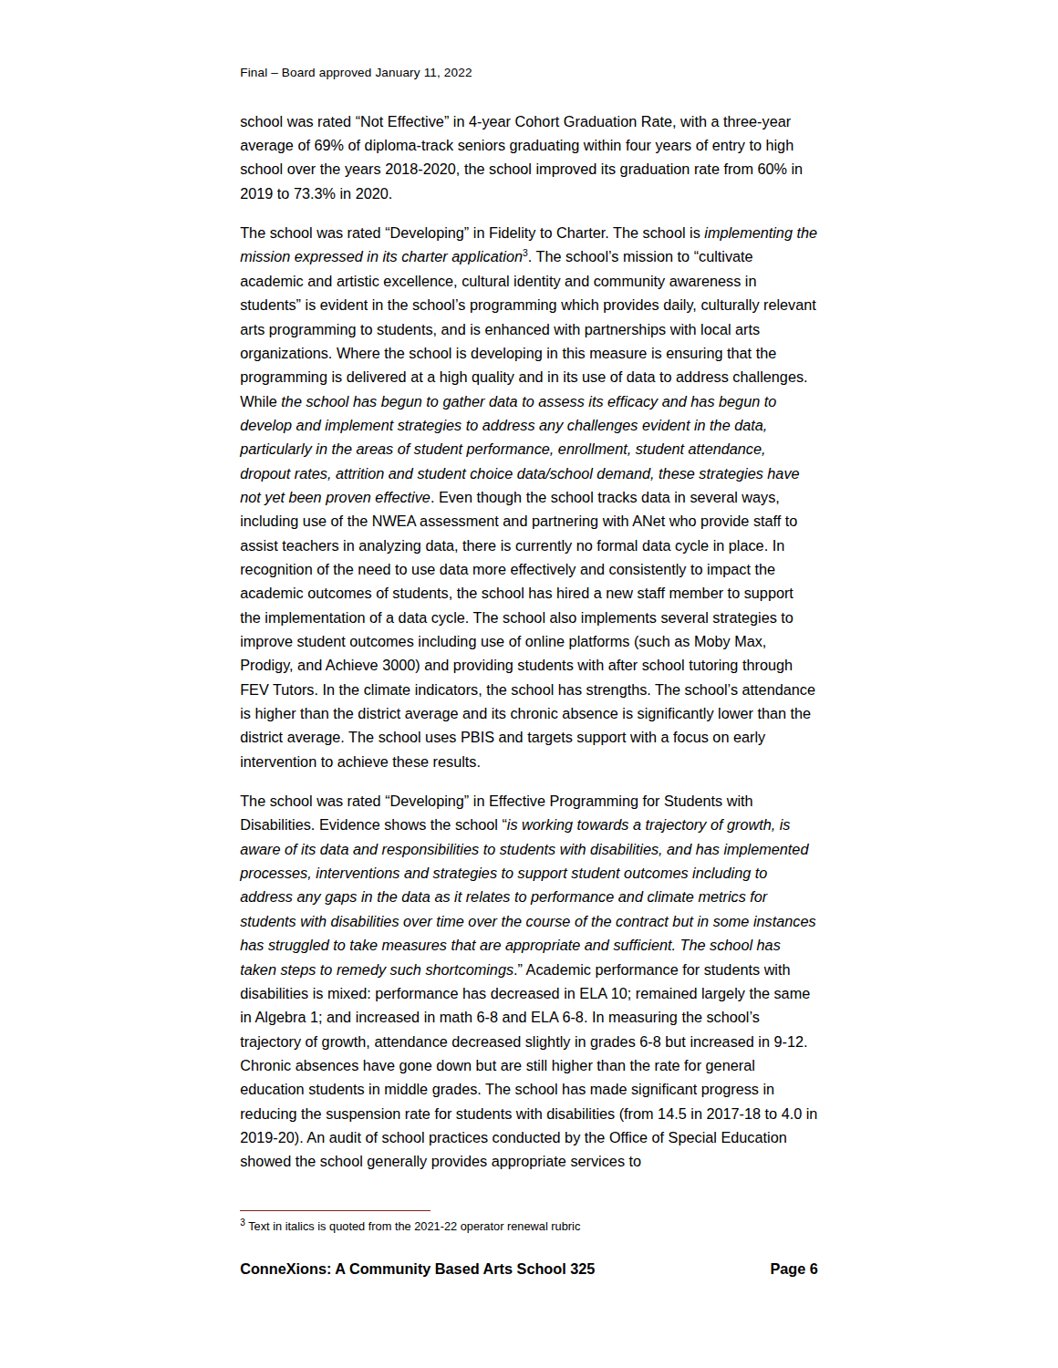Final – Board approved January 11, 2022
school was rated “Not Effective” in 4-year Cohort Graduation Rate, with a three-year average of 69% of diploma-track seniors graduating within four years of entry to high school over the years 2018-2020, the school improved its graduation rate from 60% in 2019 to 73.3% in 2020.
The school was rated “Developing” in Fidelity to Charter. The school is implementing the mission expressed in its charter application3. The school’s mission to “cultivate academic and artistic excellence, cultural identity and community awareness in students” is evident in the school’s programming which provides daily, culturally relevant arts programming to students, and is enhanced with partnerships with local arts organizations. Where the school is developing in this measure is ensuring that the programming is delivered at a high quality and in its use of data to address challenges. While the school has begun to gather data to assess its efficacy and has begun to develop and implement strategies to address any challenges evident in the data, particularly in the areas of student performance, enrollment, student attendance, dropout rates, attrition and student choice data/school demand, these strategies have not yet been proven effective. Even though the school tracks data in several ways, including use of the NWEA assessment and partnering with ANet who provide staff to assist teachers in analyzing data, there is currently no formal data cycle in place. In recognition of the need to use data more effectively and consistently to impact the academic outcomes of students, the school has hired a new staff member to support the implementation of a data cycle. The school also implements several strategies to improve student outcomes including use of online platforms (such as Moby Max, Prodigy, and Achieve 3000) and providing students with after school tutoring through FEV Tutors. In the climate indicators, the school has strengths. The school’s attendance is higher than the district average and its chronic absence is significantly lower than the district average. The school uses PBIS and targets support with a focus on early intervention to achieve these results.
The school was rated “Developing” in Effective Programming for Students with Disabilities. Evidence shows the school “is working towards a trajectory of growth, is aware of its data and responsibilities to students with disabilities, and has implemented processes, interventions and strategies to support student outcomes including to address any gaps in the data as it relates to performance and climate metrics for students with disabilities over time over the course of the contract but in some instances has struggled to take measures that are appropriate and sufficient. The school has taken steps to remedy such shortcomings.” Academic performance for students with disabilities is mixed: performance has decreased in ELA 10; remained largely the same in Algebra 1; and increased in math 6-8 and ELA 6-8. In measuring the school’s trajectory of growth, attendance decreased slightly in grades 6-8 but increased in 9-12. Chronic absences have gone down but are still higher than the rate for general education students in middle grades. The school has made significant progress in reducing the suspension rate for students with disabilities (from 14.5 in 2017-18 to 4.0 in 2019-20). An audit of school practices conducted by the Office of Special Education showed the school generally provides appropriate services to
3 Text in italics is quoted from the 2021-22 operator renewal rubric
ConneXions: A Community Based Arts School 325 Page 6